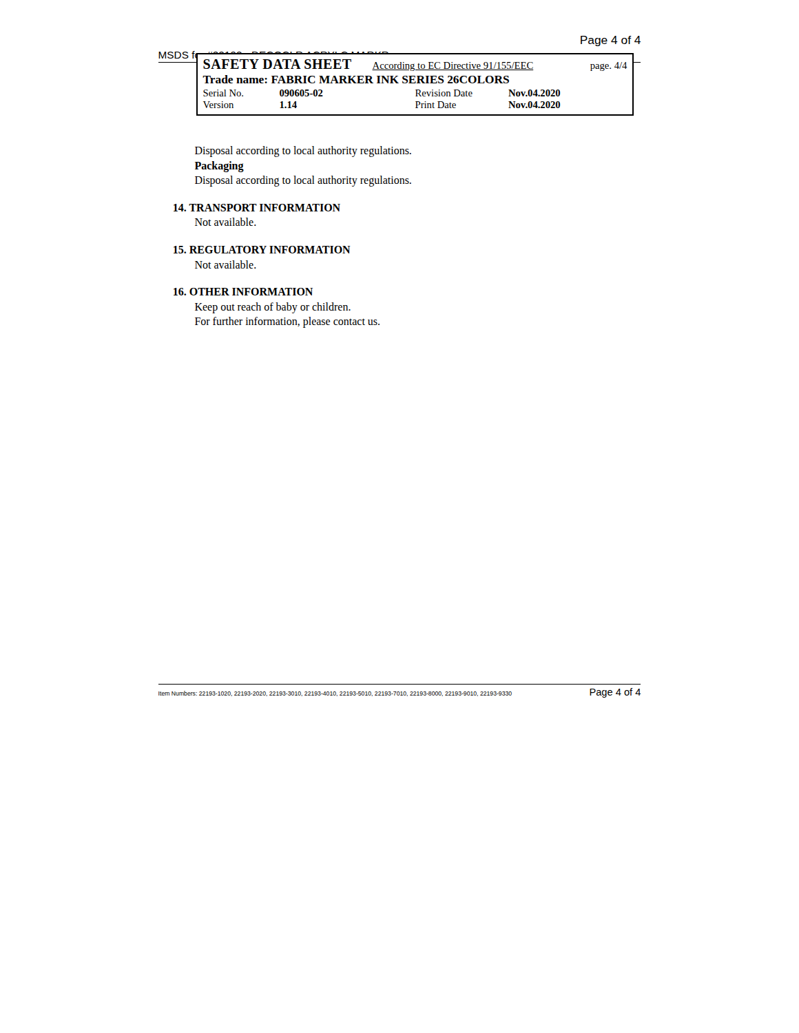Page 4 of 4
MSDS for #22193 - DECOCLR ACRYLC MARKR
SAFETY DATA SHEET According to EC Directive 91/155/EEC page. 4/4
Trade name: FABRIC MARKER INK SERIES 26COLORS
| Serial No. | 090605-02 | Revision Date | Nov.04.2020 |
| Version | 1.14 | Print Date | Nov.04.2020 |
Disposal according to local authority regulations.
Packaging
Disposal according to local authority regulations.
14. TRANSPORT INFORMATION
Not available.
15. REGULATORY INFORMATION
Not available.
16. OTHER INFORMATION
Keep out reach of baby or children.
For further information, please contact us.
Item Numbers: 22193-1020, 22193-2020, 22193-3010, 22193-4010, 22193-5010, 22193-7010, 22193-8000, 22193-9010, 22193-9330
Page 4 of 4